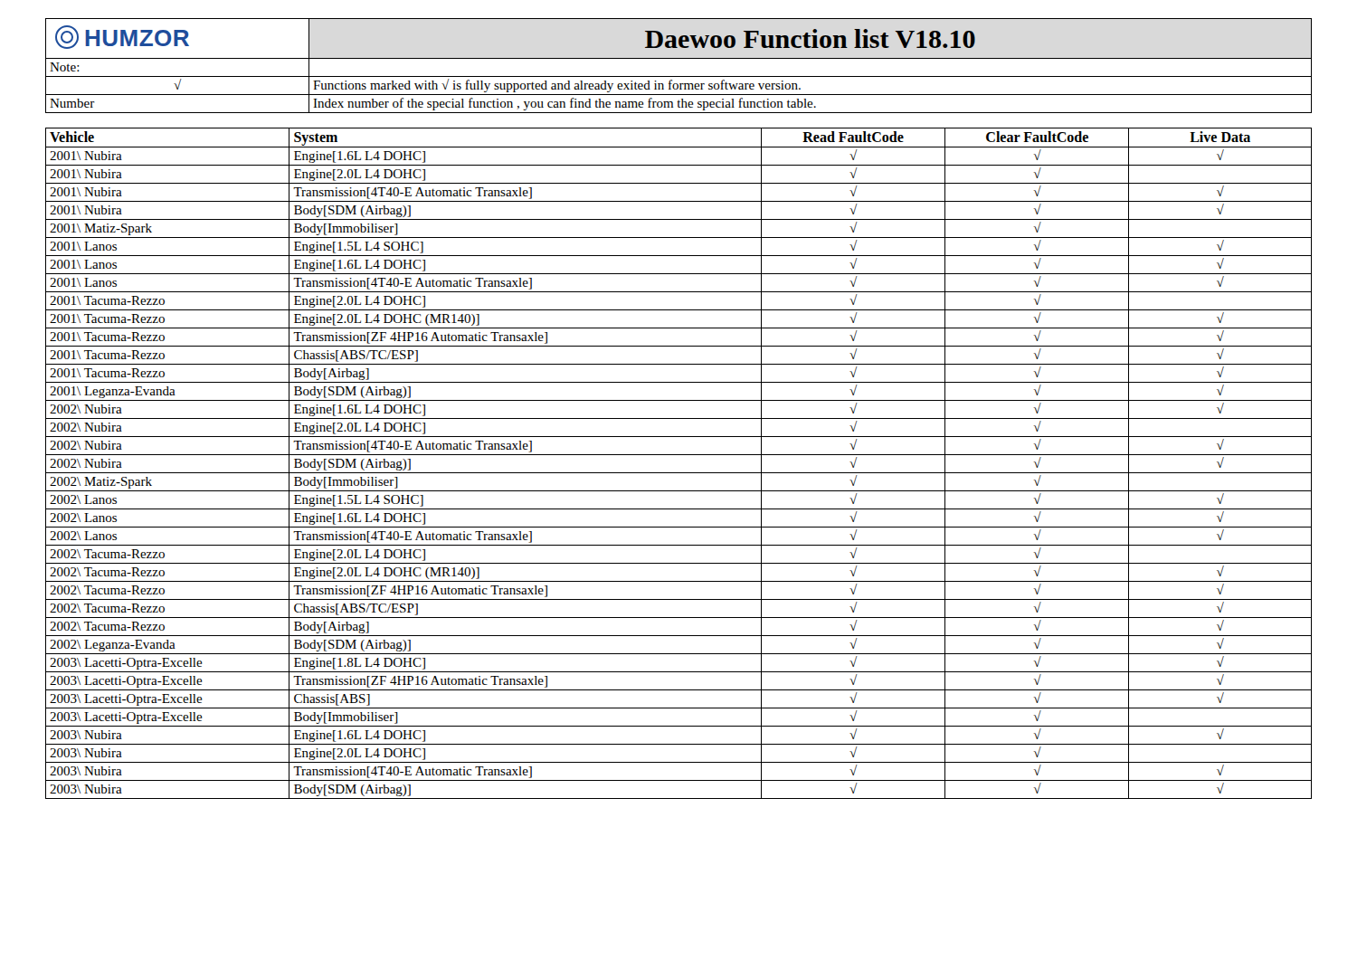| HUMZOR | Daewoo Function list V18.10 |
| Note: | |
| √ | Functions marked with √ is fully supported and already exited in former software version. |
| Number | Index number of the special function , you can find the name from the special function table. |
| Vehicle | System | Read FaultCode | Clear FaultCode | Live Data |
| --- | --- | --- | --- | --- |
| 2001\ Nubira | Engine[1.6L L4 DOHC] | √ | √ | √ |
| 2001\ Nubira | Engine[2.0L L4 DOHC] | √ | √ | |
| 2001\ Nubira | Transmission[4T40-E Automatic Transaxle] | √ | √ | √ |
| 2001\ Nubira | Body[SDM (Airbag)] | √ | √ | √ |
| 2001\ Matiz-Spark | Body[Immobiliser] | √ | √ | |
| 2001\ Lanos | Engine[1.5L L4 SOHC] | √ | √ | √ |
| 2001\ Lanos | Engine[1.6L L4 DOHC] | √ | √ | √ |
| 2001\ Lanos | Transmission[4T40-E Automatic Transaxle] | √ | √ | √ |
| 2001\ Tacuma-Rezzo | Engine[2.0L L4 DOHC] | √ | √ | |
| 2001\ Tacuma-Rezzo | Engine[2.0L L4 DOHC (MR140)] | √ | √ | √ |
| 2001\ Tacuma-Rezzo | Transmission[ZF 4HP16 Automatic Transaxle] | √ | √ | √ |
| 2001\ Tacuma-Rezzo | Chassis[ABS/TC/ESP] | √ | √ | √ |
| 2001\ Tacuma-Rezzo | Body[Airbag] | √ | √ | √ |
| 2001\ Leganza-Evanda | Body[SDM (Airbag)] | √ | √ | √ |
| 2002\ Nubira | Engine[1.6L L4 DOHC] | √ | √ | √ |
| 2002\ Nubira | Engine[2.0L L4 DOHC] | √ | √ | |
| 2002\ Nubira | Transmission[4T40-E Automatic Transaxle] | √ | √ | √ |
| 2002\ Nubira | Body[SDM (Airbag)] | √ | √ | √ |
| 2002\ Matiz-Spark | Body[Immobiliser] | √ | √ | |
| 2002\ Lanos | Engine[1.5L L4 SOHC] | √ | √ | √ |
| 2002\ Lanos | Engine[1.6L L4 DOHC] | √ | √ | √ |
| 2002\ Lanos | Transmission[4T40-E Automatic Transaxle] | √ | √ | √ |
| 2002\ Tacuma-Rezzo | Engine[2.0L L4 DOHC] | √ | √ | |
| 2002\ Tacuma-Rezzo | Engine[2.0L L4 DOHC (MR140)] | √ | √ | √ |
| 2002\ Tacuma-Rezzo | Transmission[ZF 4HP16 Automatic Transaxle] | √ | √ | √ |
| 2002\ Tacuma-Rezzo | Chassis[ABS/TC/ESP] | √ | √ | √ |
| 2002\ Tacuma-Rezzo | Body[Airbag] | √ | √ | √ |
| 2002\ Leganza-Evanda | Body[SDM (Airbag)] | √ | √ | √ |
| 2003\ Lacetti-Optra-Excelle | Engine[1.8L L4 DOHC] | √ | √ | √ |
| 2003\ Lacetti-Optra-Excelle | Transmission[ZF 4HP16 Automatic Transaxle] | √ | √ | √ |
| 2003\ Lacetti-Optra-Excelle | Chassis[ABS] | √ | √ | √ |
| 2003\ Lacetti-Optra-Excelle | Body[Immobiliser] | √ | √ | |
| 2003\ Nubira | Engine[1.6L L4 DOHC] | √ | √ | √ |
| 2003\ Nubira | Engine[2.0L L4 DOHC] | √ | √ | |
| 2003\ Nubira | Transmission[4T40-E Automatic Transaxle] | √ | √ | √ |
| 2003\ Nubira | Body[SDM (Airbag)] | √ | √ | √ |